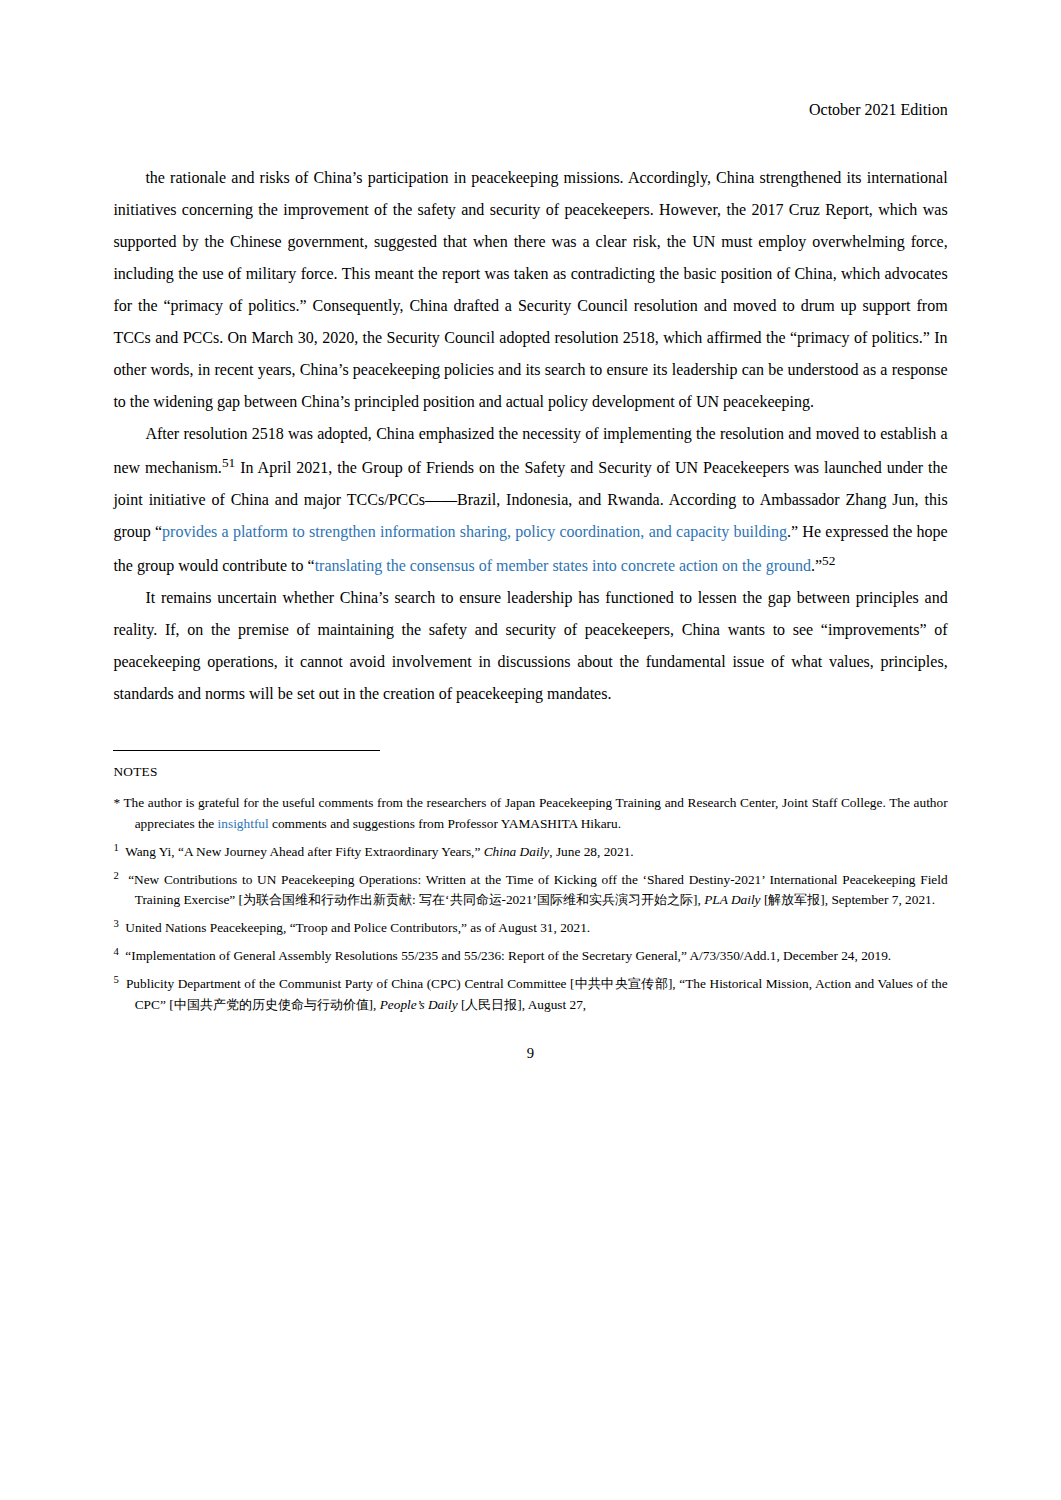October 2021 Edition
the rationale and risks of China’s participation in peacekeeping missions. Accordingly, China strengthened its international initiatives concerning the improvement of the safety and security of peacekeepers. However, the 2017 Cruz Report, which was supported by the Chinese government, suggested that when there was a clear risk, the UN must employ overwhelming force, including the use of military force. This meant the report was taken as contradicting the basic position of China, which advocates for the “primacy of politics.” Consequently, China drafted a Security Council resolution and moved to drum up support from TCCs and PCCs. On March 30, 2020, the Security Council adopted resolution 2518, which affirmed the “primacy of politics.” In other words, in recent years, China’s peacekeeping policies and its search to ensure its leadership can be understood as a response to the widening gap between China’s principled position and actual policy development of UN peacekeeping.
After resolution 2518 was adopted, China emphasized the necessity of implementing the resolution and moved to establish a new mechanism.51 In April 2021, the Group of Friends on the Safety and Security of UN Peacekeepers was launched under the joint initiative of China and major TCCs/PCCs——Brazil, Indonesia, and Rwanda. According to Ambassador Zhang Jun, this group “provides a platform to strengthen information sharing, policy coordination, and capacity building.” He expressed the hope the group would contribute to “translating the consensus of member states into concrete action on the ground.”52
It remains uncertain whether China’s search to ensure leadership has functioned to lessen the gap between principles and reality. If, on the premise of maintaining the safety and security of peacekeepers, China wants to see “improvements” of peacekeeping operations, it cannot avoid involvement in discussions about the fundamental issue of what values, principles, standards and norms will be set out in the creation of peacekeeping mandates.
NOTES
* The author is grateful for the useful comments from the researchers of Japan Peacekeeping Training and Research Center, Joint Staff College. The author appreciates the insightful comments and suggestions from Professor YAMASHITA Hikaru.
1 Wang Yi, “A New Journey Ahead after Fifty Extraordinary Years,” China Daily, June 28, 2021.
2 “New Contributions to UN Peacekeeping Operations: Written at the Time of Kicking off the ‘Shared Destiny-2021’ International Peacekeeping Field Training Exercise” [为联合国维和行动作出新贡献: 写在‘共同命运-2021’国际维和实兵演习开始之际], PLA Daily [解放军报], September 7, 2021.
3 United Nations Peacekeeping, “Troop and Police Contributors,” as of August 31, 2021.
4 “Implementation of General Assembly Resolutions 55/235 and 55/236: Report of the Secretary General,” A/73/350/Add.1, December 24, 2019.
5 Publicity Department of the Communist Party of China (CPC) Central Committee [中共中央宣传部], “The Historical Mission, Action and Values of the CPC” [中国共产党的历史使命与行动价值], People’s Daily [人民日报], August 27,
9